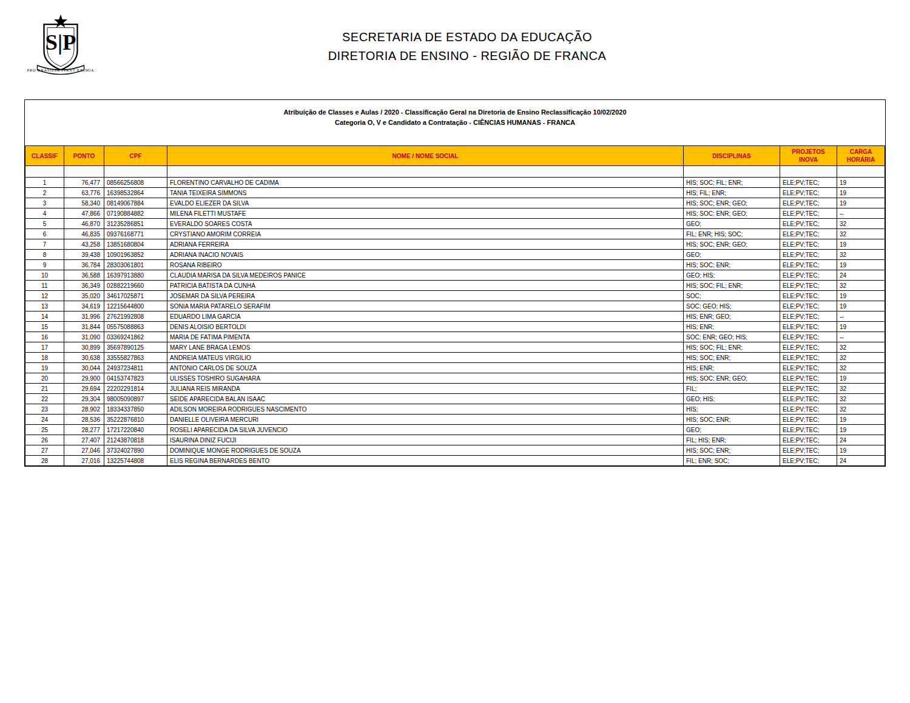S|P PRO BRASILIA FIANT EXIMIA
SECRETARIA DE ESTADO DA EDUCAÇÃO
DIRETORIA DE ENSINO - REGIÃO DE FRANCA
Atribuição de Classes e Aulas / 2020 - Classificação Geral na Diretoria de Ensino Reclassificação 10/02/2020
Categoria O, V e Candidato a Contratação - CIÊNCIAS HUMANAS - FRANCA
| CLASSIF | PONTO | CPF | NOME / NOME SOCIAL | DISCIPLINAS | PROJETOS INOVA | CARGA HORÁRIA |
| --- | --- | --- | --- | --- | --- | --- |
| 1 | 76,477 | 08566256808 | FLORENTINO CARVALHO DE CADIMA | HIS; SOC; FIL; ENR; | ELE;PV;TEC; | 19 |
| 2 | 63,776 | 16398532864 | TANIA TEIXEIRA SIMMONS | HIS; FIL; ENR; | ELE;PV;TEC; | 19 |
| 3 | 58,340 | 08149067884 | EVALDO ELIEZER DA SILVA | HIS; SOC; ENR; GEO; | ELE;PV;TEC; | 19 |
| 4 | 47,866 | 07190884882 | MILENA FILETTI MUSTAFE | HIS; SOC; ENR; GEO; | ELE;PV;TEC; | -- |
| 5 | 46,870 | 31235286851 | EVERALDO SOARES COSTA | GEO; | ELE;PV;TEC; | 32 |
| 6 | 46,835 | 09376168771 | CRYSTIANO AMORIM CORREIA | FIL; ENR; HIS; SOC; | ELE;PV;TEC; | 32 |
| 7 | 43,258 | 13851680804 | ADRIANA FERREIRA | HIS; SOC; ENR; GEO; | ELE;PV;TEC; | 19 |
| 8 | 39,438 | 10901963852 | ADRIANA INACIO NOVAIS | GEO; | ELE;PV;TEC; | 32 |
| 9 | 36,784 | 28303061801 | ROSANA RIBEIRO | HIS; SOC; ENR; | ELE;PV;TEC; | 19 |
| 10 | 36,588 | 16397913880 | CLAUDIA MARISA DA SILVA MEDEIROS PANICE | GEO; HIS; | ELE;PV;TEC; | 24 |
| 11 | 36,349 | 02882219660 | PATRICIA BATISTA DA CUNHA | HIS; SOC; FIL; ENR; | ELE;PV;TEC; | 32 |
| 12 | 35,020 | 34617025871 | JOSEMAR DA SILVA PEREIRA | SOC; | ELE;PV;TEC; | 19 |
| 13 | 34,619 | 12215644800 | SONIA MARIA PATARELO SERAFIM | SOC; GEO; HIS; | ELE;PV;TEC; | 19 |
| 14 | 31,996 | 27621992808 | EDUARDO LIMA GARCIA | HIS; ENR; GEO; | ELE;PV;TEC; | -- |
| 15 | 31,844 | 05575088863 | DENIS ALOISIO BERTOLDI | HIS; ENR; | ELE;PV;TEC; | 19 |
| 16 | 31,090 | 03369241862 | MARIA DE FATIMA PIMENTA | SOC; ENR; GEO; HIS; | ELE;PV;TEC; | -- |
| 17 | 30,899 | 35697890125 | MARY LANE BRAGA LEMOS | HIS; SOC; FIL; ENR; | ELE;PV;TEC; | 32 |
| 18 | 30,638 | 33555827863 | ANDREIA MATEUS VIRGILIO | HIS; SOC; ENR; | ELE;PV;TEC; | 32 |
| 19 | 30,044 | 24937234811 | ANTONIO CARLOS DE SOUZA | HIS; ENR; | ELE;PV;TEC; | 32 |
| 20 | 29,900 | 04153747823 | ULISSES TOSHIRO SUGAHARA | HIS; SOC; ENR; GEO; | ELE;PV;TEC; | 19 |
| 21 | 29,694 | 22202291814 | JULIANA REIS MIRANDA | FIL; | ELE;PV;TEC; | 32 |
| 22 | 29,304 | 98005090897 | SEIDE APARECIDA BALAN ISAAC | GEO; HIS; | ELE;PV;TEC; | 32 |
| 23 | 28,902 | 18334337850 | ADILSON MOREIRA RODRIGUES NASCIMENTO | HIS; | ELE;PV;TEC; | 32 |
| 24 | 28,536 | 35222876810 | DANIELLE OLIVEIRA MERCURI | HIS; SOC; ENR; | ELE;PV;TEC; | 19 |
| 25 | 28,277 | 17217220840 | ROSELI APARECIDA DA SILVA JUVENCIO | GEO; | ELE;PV;TEC; | 19 |
| 26 | 27,407 | 21243870818 | ISAURINA DINIZ FUCIJI | FIL; HIS; ENR; | ELE;PV;TEC; | 24 |
| 27 | 27,046 | 37324027890 | DOMINIQUE MONGE RODRIGUES DE SOUZA | HIS; SOC; ENR; | ELE;PV;TEC; | 19 |
| 28 | 27,016 | 13225744808 | ELIS REGINA BERNARDES BENTO | FIL; ENR; SOC; | ELE;PV;TEC; | 24 |